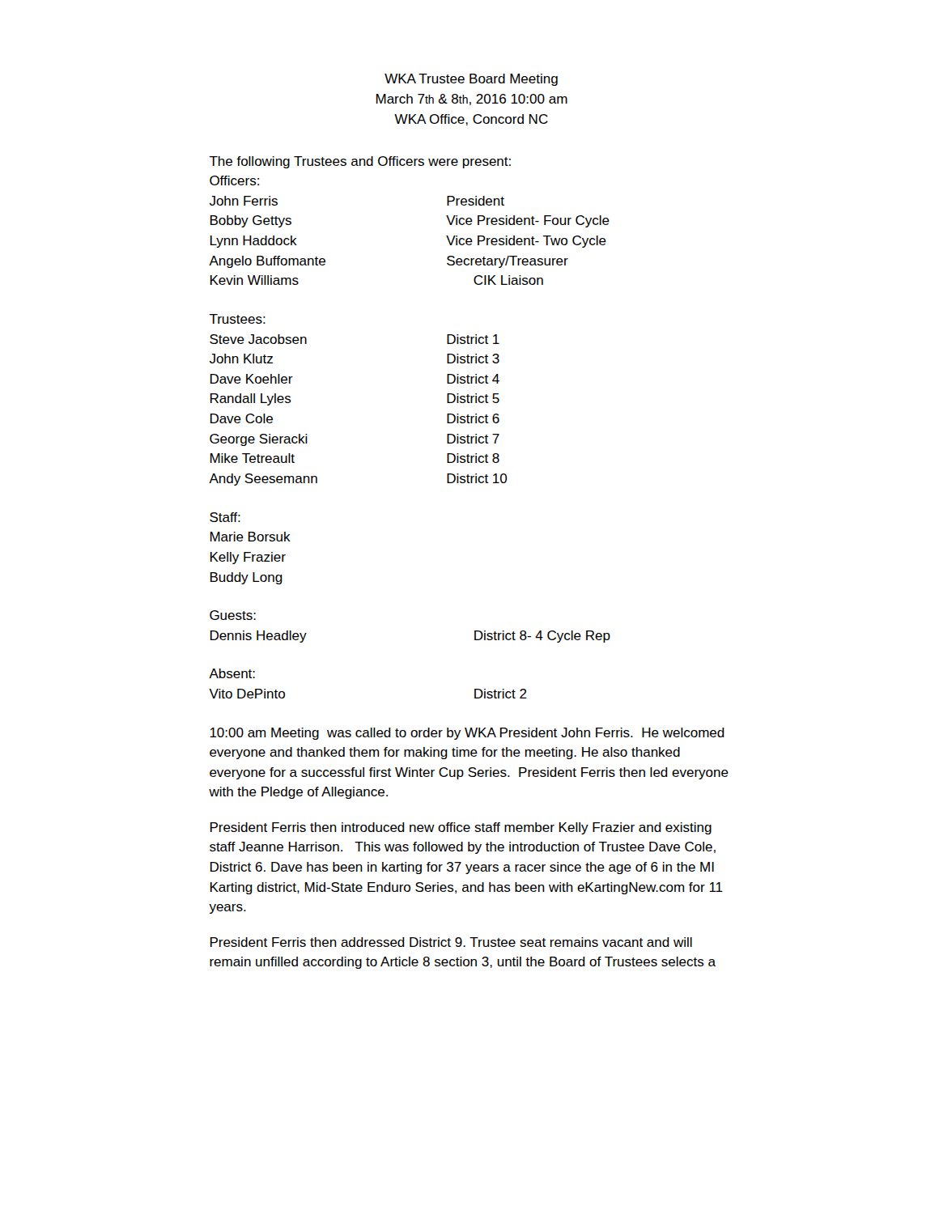WKA Trustee Board Meeting
March 7th & 8th, 2016 10:00 am
WKA Office, Concord NC
The following Trustees and Officers were present:
Officers:
| John Ferris | President |
| Bobby Gettys | Vice President- Four Cycle |
| Lynn Haddock | Vice President- Two Cycle |
| Angelo Buffomante | Secretary/Treasurer |
| Kevin Williams | CIK Liaison |
Trustees:
| Steve Jacobsen | District 1 |
| John Klutz | District 3 |
| Dave Koehler | District 4 |
| Randall Lyles | District 5 |
| Dave Cole | District 6 |
| George Sieracki | District 7 |
| Mike Tetreault | District 8 |
| Andy Seesemann | District 10 |
Staff:
Marie Borsuk
Kelly Frazier
Buddy Long
Guests:
| Dennis Headley | District 8- 4 Cycle Rep |
Absent:
| Vito DePinto | District 2 |
10:00 am Meeting was called to order by WKA President John Ferris. He welcomed everyone and thanked them for making time for the meeting. He also thanked everyone for a successful first Winter Cup Series. President Ferris then led everyone with the Pledge of Allegiance.
President Ferris then introduced new office staff member Kelly Frazier and existing staff Jeanne Harrison. This was followed by the introduction of Trustee Dave Cole, District 6. Dave has been in karting for 37 years a racer since the age of 6 in the MI Karting district, Mid-State Enduro Series, and has been with eKartingNew.com for 11 years.
President Ferris then addressed District 9. Trustee seat remains vacant and will remain unfilled according to Article 8 section 3, until the Board of Trustees selects a